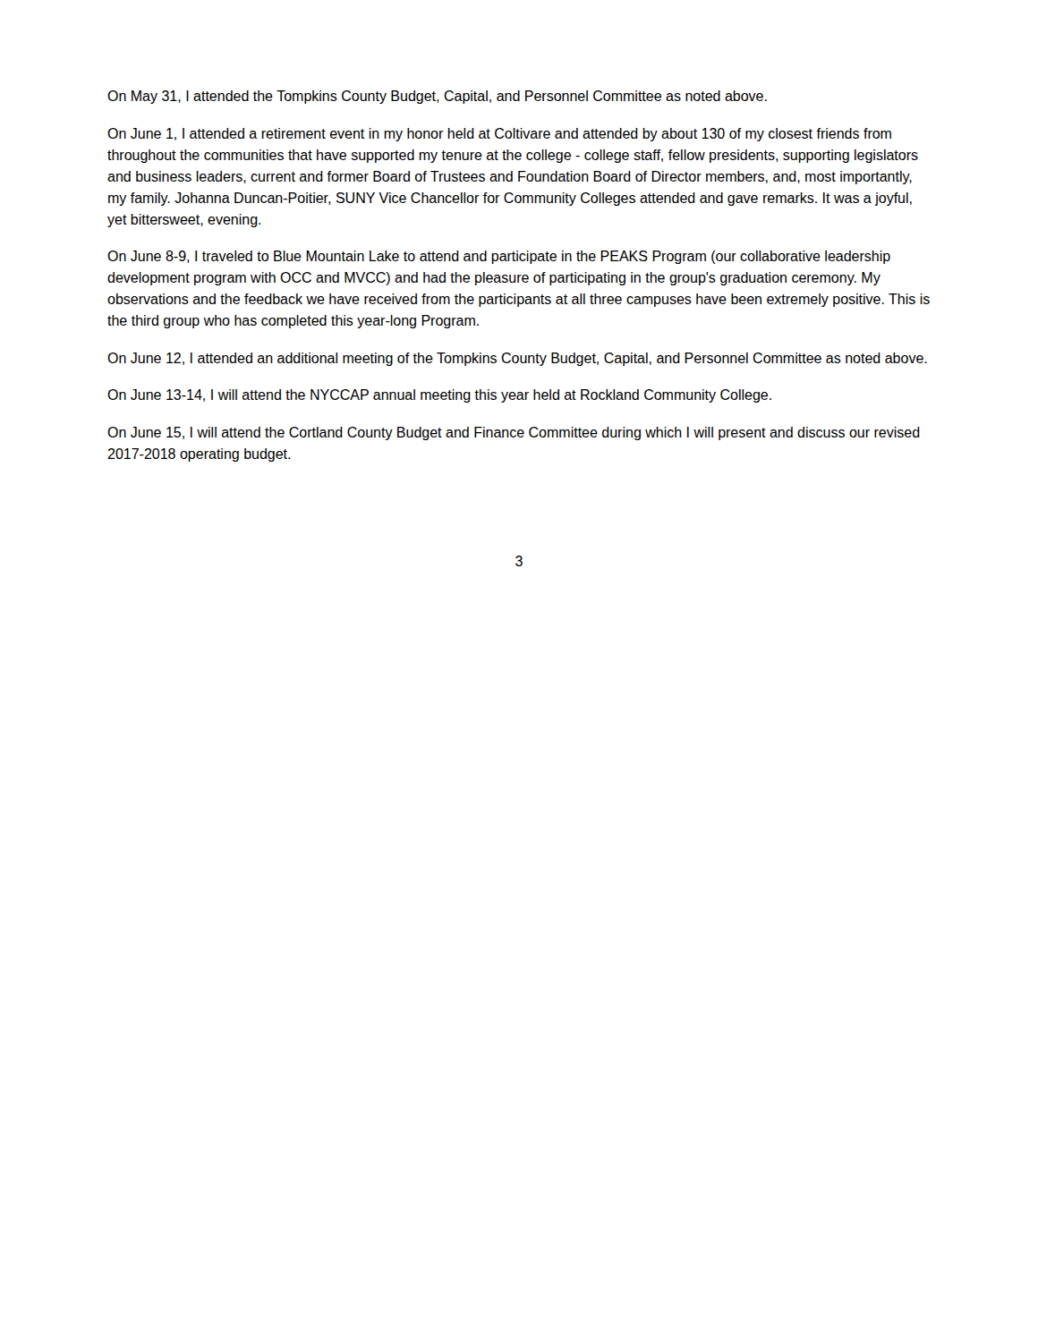On May 31, I attended the Tompkins County Budget, Capital, and Personnel Committee as noted above.
On June 1, I attended a retirement event in my honor held at Coltivare and attended by about 130 of my closest friends from throughout the communities that have supported my tenure at the college - college staff, fellow presidents, supporting legislators and business leaders, current and former Board of Trustees and Foundation Board of Director members, and, most importantly, my family. Johanna Duncan-Poitier, SUNY Vice Chancellor for Community Colleges attended and gave remarks. It was a joyful, yet bittersweet, evening.
On June 8-9, I traveled to Blue Mountain Lake to attend and participate in the PEAKS Program (our collaborative leadership development program with OCC and MVCC) and had the pleasure of participating in the group's graduation ceremony. My observations and the feedback we have received from the participants at all three campuses have been extremely positive. This is the third group who has completed this year-long Program.
On June 12, I attended an additional meeting of the Tompkins County Budget, Capital, and Personnel Committee as noted above.
On June 13-14, I will attend the NYCCAP annual meeting this year held at Rockland Community College.
On June 15, I will attend the Cortland County Budget and Finance Committee during which I will present and discuss our revised 2017-2018 operating budget.
3